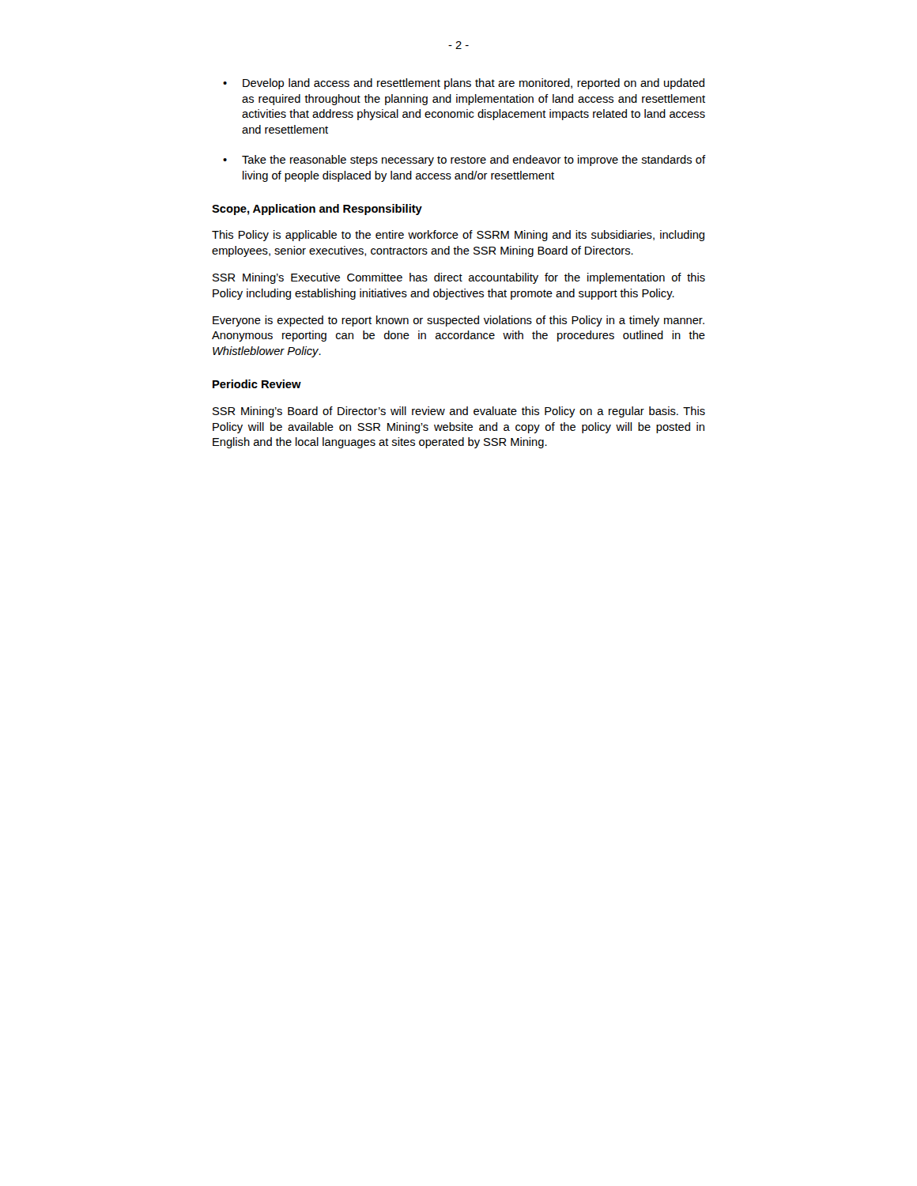- 2 -
Develop land access and resettlement plans that are monitored, reported on and updated as required throughout the planning and implementation of land access and resettlement activities that address physical and economic displacement impacts related to land access and resettlement
Take the reasonable steps necessary to restore and endeavor to improve the standards of living of people displaced by land access and/or resettlement
Scope, Application and Responsibility
This Policy is applicable to the entire workforce of SSRM Mining and its subsidiaries, including employees, senior executives, contractors and the SSR Mining Board of Directors.
SSR Mining’s Executive Committee has direct accountability for the implementation of this Policy including establishing initiatives and objectives that promote and support this Policy.
Everyone is expected to report known or suspected violations of this Policy in a timely manner. Anonymous reporting can be done in accordance with the procedures outlined in the Whistleblower Policy.
Periodic Review
SSR Mining’s Board of Director’s will review and evaluate this Policy on a regular basis. This Policy will be available on SSR Mining’s website and a copy of the policy will be posted in English and the local languages at sites operated by SSR Mining.